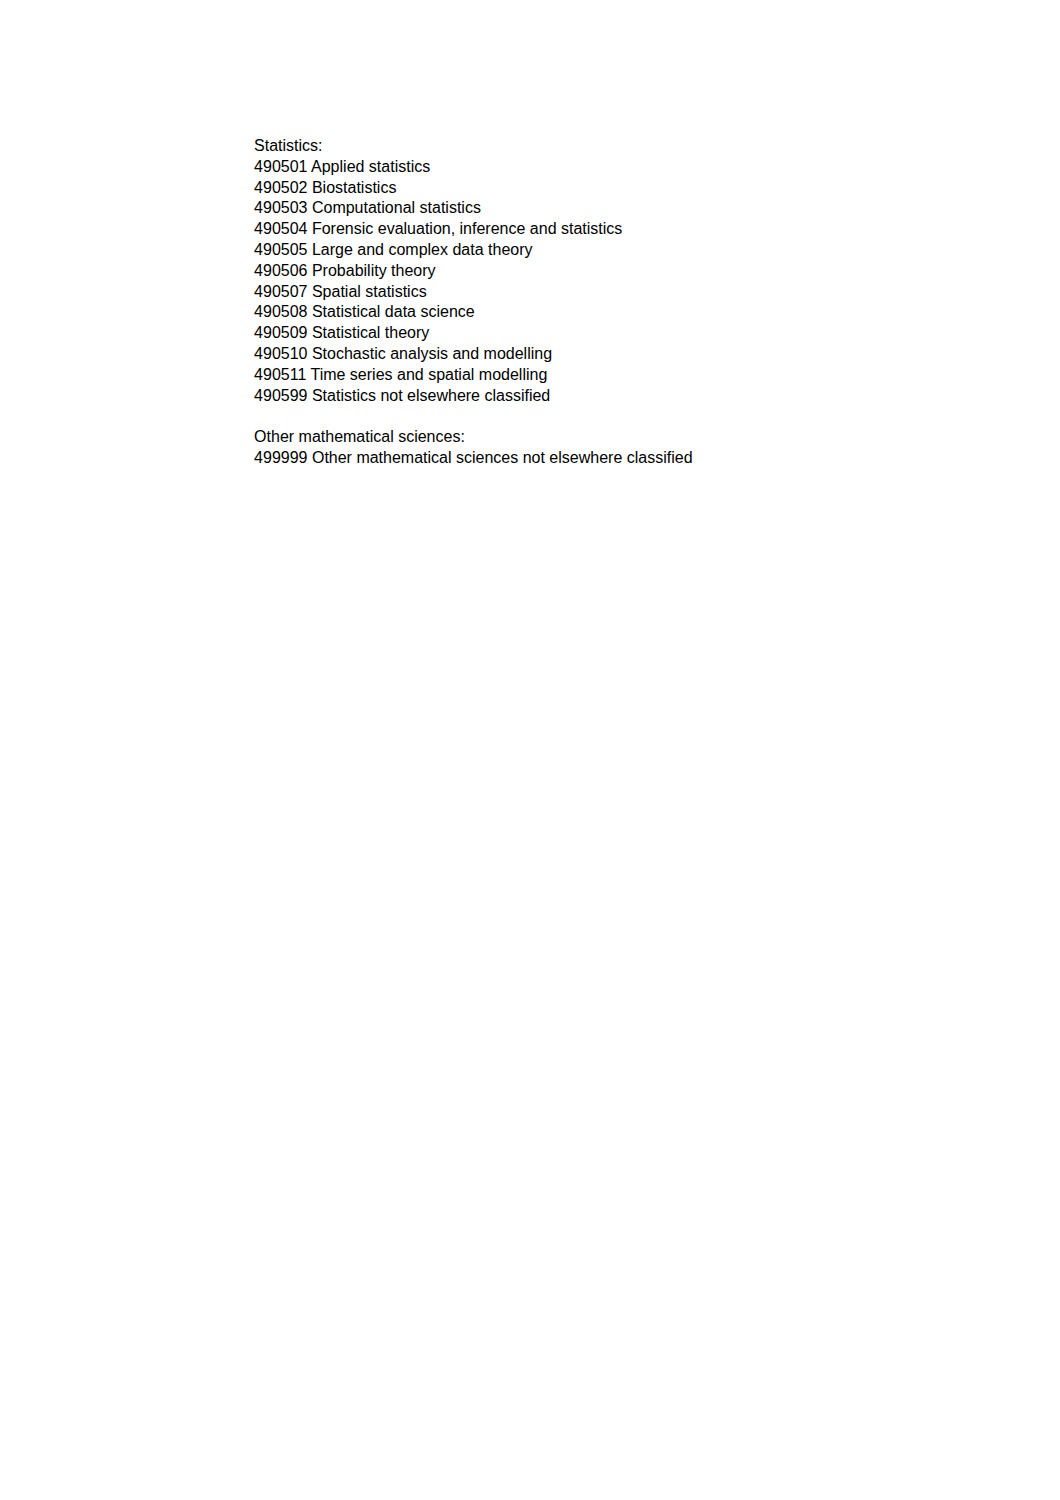Statistics:
490501 Applied statistics
490502 Biostatistics
490503 Computational statistics
490504 Forensic evaluation, inference and statistics
490505 Large and complex data theory
490506 Probability theory
490507 Spatial statistics
490508 Statistical data science
490509 Statistical theory
490510 Stochastic analysis and modelling
490511 Time series and spatial modelling
490599 Statistics not elsewhere classified
Other mathematical sciences:
499999 Other mathematical sciences not elsewhere classified